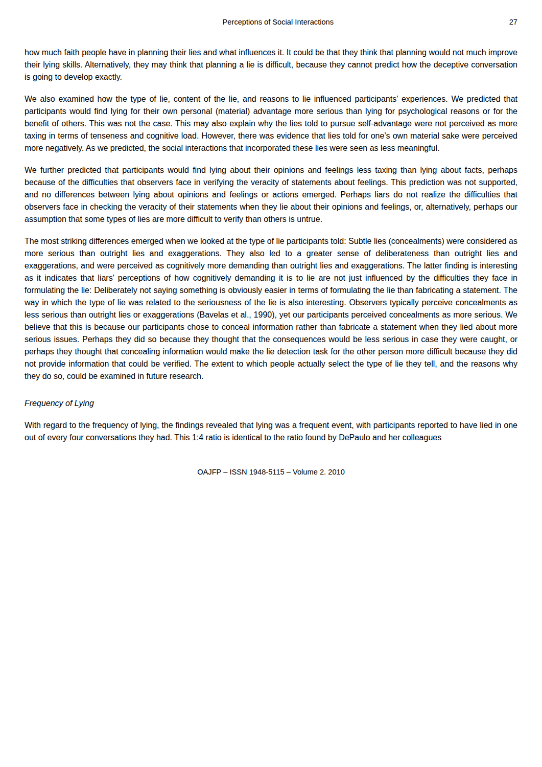Perceptions of Social Interactions 27
how much faith people have in planning their lies and what influences it. It could be that they think that planning would not much improve their lying skills. Alternatively, they may think that planning a lie is difficult, because they cannot predict how the deceptive conversation is going to develop exactly.
We also examined how the type of lie, content of the lie, and reasons to lie influenced participants' experiences. We predicted that participants would find lying for their own personal (material) advantage more serious than lying for psychological reasons or for the benefit of others. This was not the case. This may also explain why the lies told to pursue self-advantage were not perceived as more taxing in terms of tenseness and cognitive load. However, there was evidence that lies told for one’s own material sake were perceived more negatively. As we predicted, the social interactions that incorporated these lies were seen as less meaningful.
We further predicted that participants would find lying about their opinions and feelings less taxing than lying about facts, perhaps because of the difficulties that observers face in verifying the veracity of statements about feelings. This prediction was not supported, and no differences between lying about opinions and feelings or actions emerged. Perhaps liars do not realize the difficulties that observers face in checking the veracity of their statements when they lie about their opinions and feelings, or, alternatively, perhaps our assumption that some types of lies are more difficult to verify than others is untrue.
The most striking differences emerged when we looked at the type of lie participants told: Subtle lies (concealments) were considered as more serious than outright lies and exaggerations. They also led to a greater sense of deliberateness than outright lies and exaggerations, and were perceived as cognitively more demanding than outright lies and exaggerations. The latter finding is interesting as it indicates that liars' perceptions of how cognitively demanding it is to lie are not just influenced by the difficulties they face in formulating the lie: Deliberately not saying something is obviously easier in terms of formulating the lie than fabricating a statement. The way in which the type of lie was related to the seriousness of the lie is also interesting. Observers typically perceive concealments as less serious than outright lies or exaggerations (Bavelas et al., 1990), yet our participants perceived concealments as more serious. We believe that this is because our participants chose to conceal information rather than fabricate a statement when they lied about more serious issues. Perhaps they did so because they thought that the consequences would be less serious in case they were caught, or perhaps they thought that concealing information would make the lie detection task for the other person more difficult because they did not provide information that could be verified. The extent to which people actually select the type of lie they tell, and the reasons why they do so, could be examined in future research.
Frequency of Lying
With regard to the frequency of lying, the findings revealed that lying was a frequent event, with participants reported to have lied in one out of every four conversations they had. This 1:4 ratio is identical to the ratio found by DePaulo and her colleagues
OAJFP – ISSN 1948-5115 – Volume 2. 2010